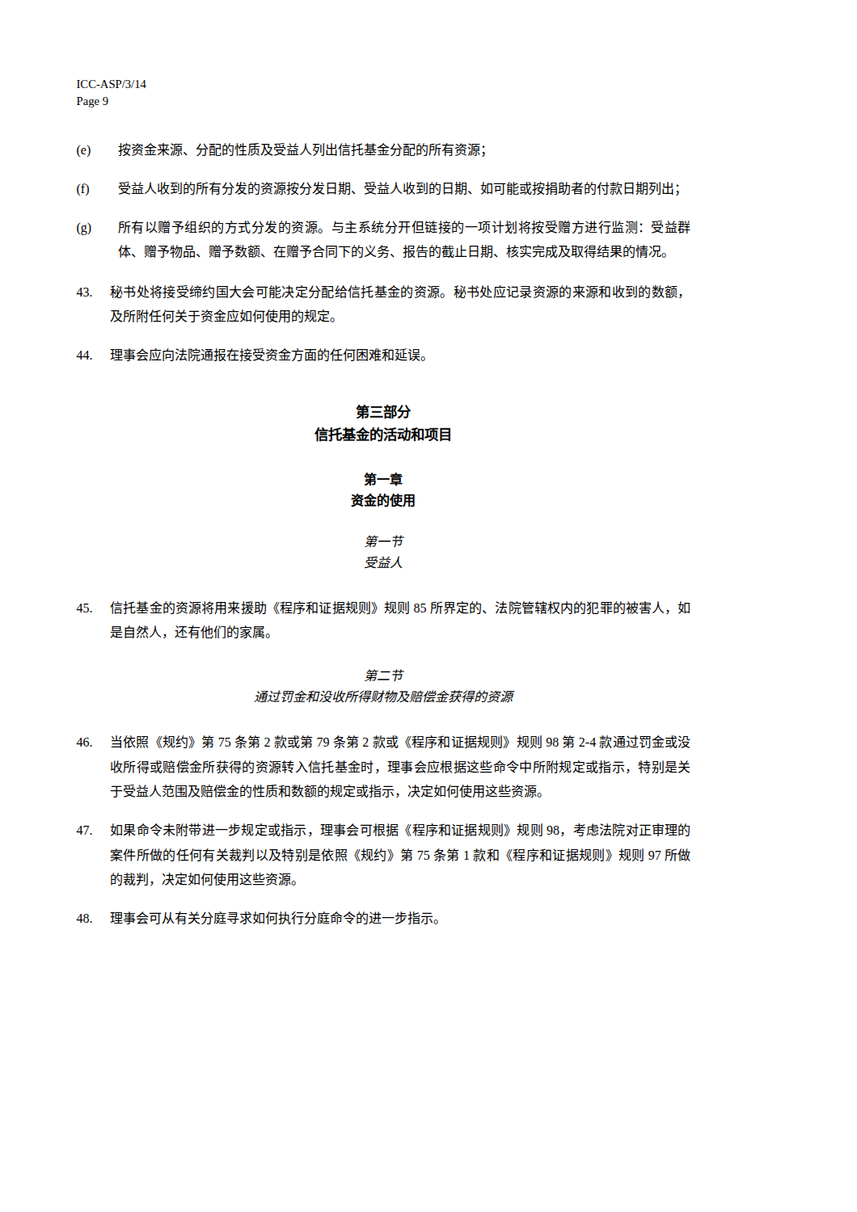ICC-ASP/3/14
Page 9
(e) 按资金来源、分配的性质及受益人列出信托基金分配的所有资源；
(f) 受益人收到的所有分发的资源按分发日期、受益人收到的日期、如可能或按捐助者的付款日期列出；
(g) 所有以赠予组织的方式分发的资源。与主系统分开但链接的一项计划将按受赠方进行监测：受益群体、赠予物品、赠予数额、在赠予合同下的义务、报告的截止日期、核实完成及取得结果的情况。
43. 秘书处将接受缔约国大会可能决定分配给信托基金的资源。秘书处应记录资源的来源和收到的数额，及所附任何关于资金应如何使用的规定。
44. 理事会应向法院通报在接受资金方面的任何困难和延误。
第三部分
信托基金的活动和项目
第一章
资金的使用
第一节
受益人
45. 信托基金的资源将用来援助《程序和证据规则》规则 85 所界定的、法院管辖权内的犯罪的被害人，如是自然人，还有他们的家属。
第二节
通过罚金和没收所得财物及赔偿金获得的资源
46. 当依照《规约》第 75 条第 2 款或第 79 条第 2 款或《程序和证据规则》规则 98 第 2-4 款通过罚金或没收所得或赔偿金所获得的资源转入信托基金时，理事会应根据这些命令中所附规定或指示，特别是关于受益人范围及赔偿金的性质和数额的规定或指示，决定如何使用这些资源。
47. 如果命令未附带进一步规定或指示，理事会可根据《程序和证据规则》规则 98，考虑法院对正审理的案件所做的任何有关裁判以及特别是依照《规约》第 75 条第 1 款和《程序和证据规则》规则 97 所做的裁判，决定如何使用这些资源。
48. 理事会可从有关分庭寻求如何执行分庭命令的进一步指示。